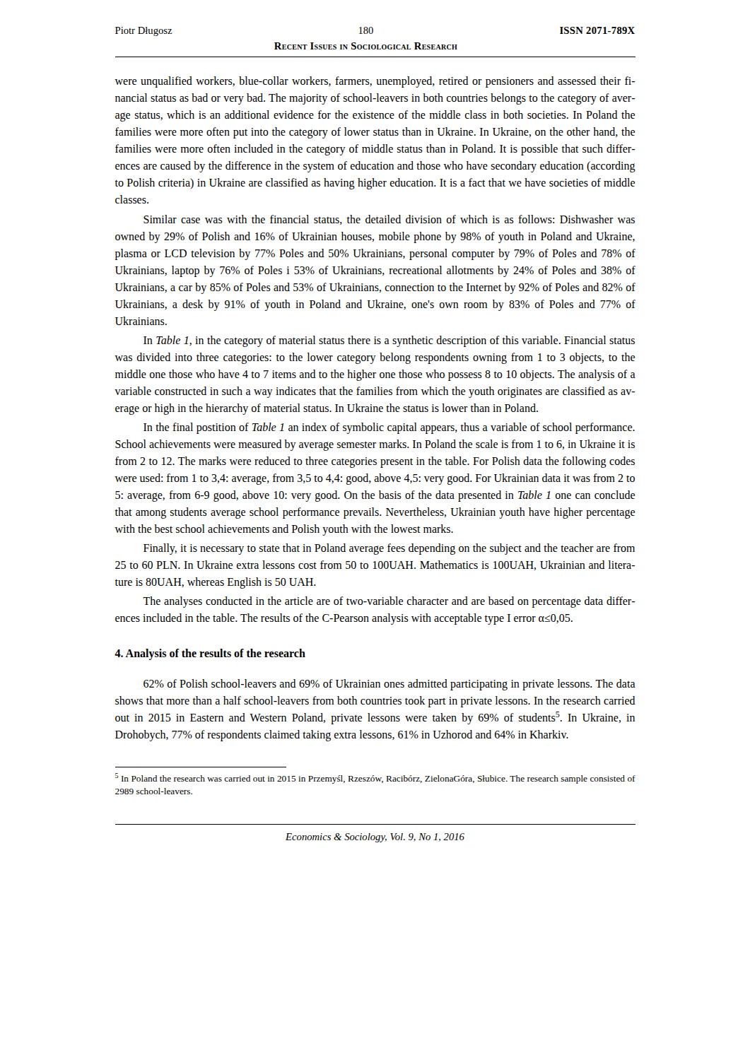Piotr Długosz
180
Recent Issues in Sociological Research
ISSN 2071-789X
were unqualified workers, blue-collar workers, farmers, unemployed, retired or pensioners and assessed their financial status as bad or very bad. The majority of school-leavers in both countries belongs to the category of average status, which is an additional evidence for the existence of the middle class in both societies. In Poland the families were more often put into the category of lower status than in Ukraine. In Ukraine, on the other hand, the families were more often included in the category of middle status than in Poland. It is possible that such differences are caused by the difference in the system of education and those who have secondary education (according to Polish criteria) in Ukraine are classified as having higher education. It is a fact that we have societies of middle classes.
Similar case was with the financial status, the detailed division of which is as follows: Dishwasher was owned by 29% of Polish and 16% of Ukrainian houses, mobile phone by 98% of youth in Poland and Ukraine, plasma or LCD television by 77% Poles and 50% Ukrainians, personal computer by 79% of Poles and 78% of Ukrainians, laptop by 76% of Poles i 53% of Ukrainians, recreational allotments by 24% of Poles and 38% of Ukrainians, a car by 85% of Poles and 53% of Ukrainians, connection to the Internet by 92% of Poles and 82% of Ukrainians, a desk by 91% of youth in Poland and Ukraine, one's own room by 83% of Poles and 77% of Ukrainians.
In Table 1, in the category of material status there is a synthetic description of this variable. Financial status was divided into three categories: to the lower category belong respondents owning from 1 to 3 objects, to the middle one those who have 4 to 7 items and to the higher one those who possess 8 to 10 objects. The analysis of a variable constructed in such a way indicates that the families from which the youth originates are classified as average or high in the hierarchy of material status. In Ukraine the status is lower than in Poland.
In the final postition of Table 1 an index of symbolic capital appears, thus a variable of school performance. School achievements were measured by average semester marks. In Poland the scale is from 1 to 6, in Ukraine it is from 2 to 12. The marks were reduced to three categories present in the table. For Polish data the following codes were used: from 1 to 3,4: average, from 3,5 to 4,4: good, above 4,5: very good. For Ukrainian data it was from 2 to 5: average, from 6-9 good, above 10: very good. On the basis of the data presented in Table 1 one can conclude that among students average school performance prevails. Nevertheless, Ukrainian youth have higher percentage with the best school achievements and Polish youth with the lowest marks.
Finally, it is necessary to state that in Poland average fees depending on the subject and the teacher are from 25 to 60 PLN. In Ukraine extra lessons cost from 50 to 100UAH. Mathematics is 100UAH, Ukrainian and literature is 80UAH, whereas English is 50 UAH.
The analyses conducted in the article are of two-variable character and are based on percentage data differences included in the table. The results of the C-Pearson analysis with acceptable type I error α≤0,05.
4. Analysis of the results of the research
62% of Polish school-leavers and 69% of Ukrainian ones admitted participating in private lessons. The data shows that more than a half school-leavers from both countries took part in private lessons. In the research carried out in 2015 in Eastern and Western Poland, private lessons were taken by 69% of students5. In Ukraine, in Drohobych, 77% of respondents claimed taking extra lessons, 61% in Uzhorod and 64% in Kharkiv.
5 In Poland the research was carried out in 2015 in Przemyśl, Rzeszów, Racibórz, ZielonaGóra, Słubice. The research sample consisted of 2989 school-leavers.
Economics & Sociology, Vol. 9, No 1, 2016